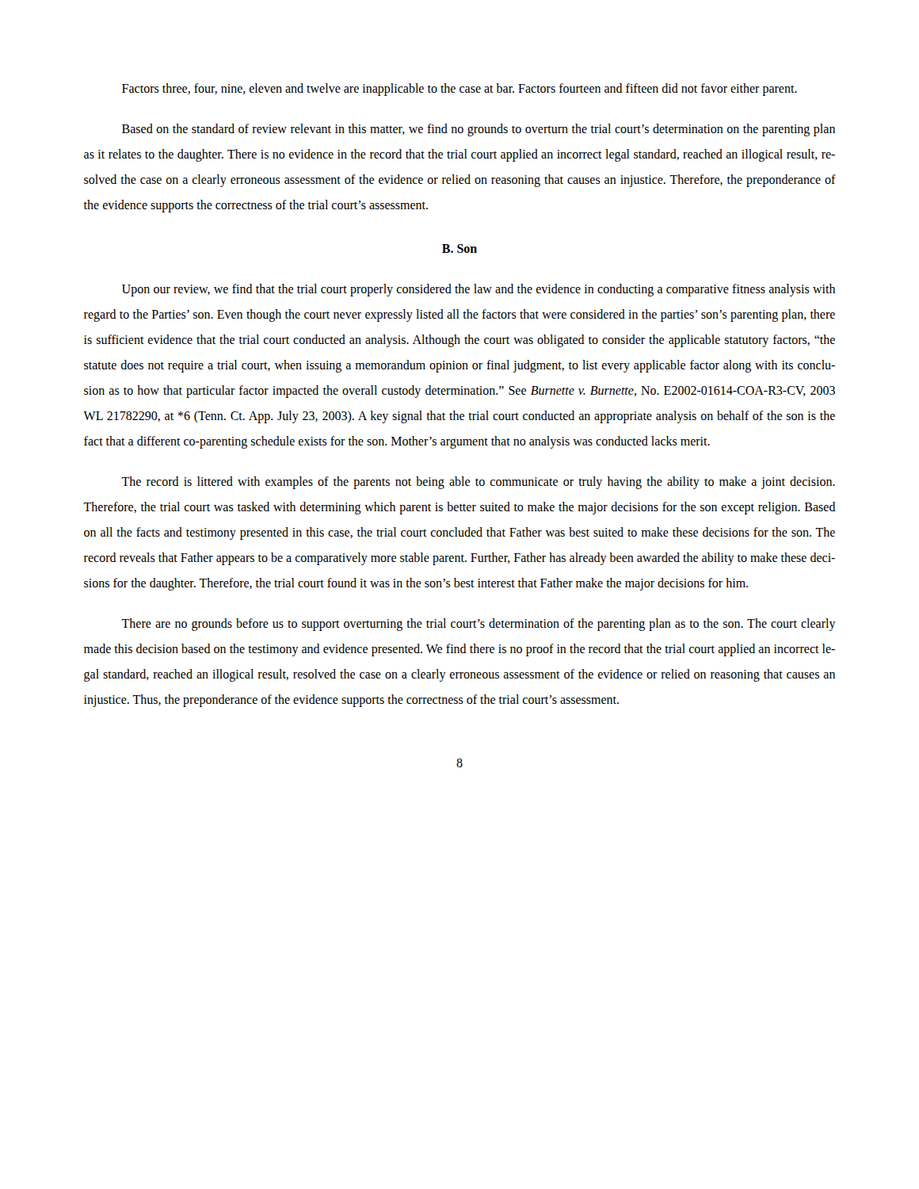Factors three, four, nine, eleven and twelve are inapplicable to the case at bar. Factors fourteen and fifteen did not favor either parent.
Based on the standard of review relevant in this matter, we find no grounds to overturn the trial court’s determination on the parenting plan as it relates to the daughter. There is no evidence in the record that the trial court applied an incorrect legal standard, reached an illogical result, resolved the case on a clearly erroneous assessment of the evidence or relied on reasoning that causes an injustice. Therefore, the preponderance of the evidence supports the correctness of the trial court’s assessment.
B. Son
Upon our review, we find that the trial court properly considered the law and the evidence in conducting a comparative fitness analysis with regard to the Parties’ son. Even though the court never expressly listed all the factors that were considered in the parties’ son’s parenting plan, there is sufficient evidence that the trial court conducted an analysis. Although the court was obligated to consider the applicable statutory factors, “the statute does not require a trial court, when issuing a memorandum opinion or final judgment, to list every applicable factor along with its conclusion as to how that particular factor impacted the overall custody determination.” See Burnette v. Burnette, No. E2002-01614-COA-R3-CV, 2003 WL 21782290, at *6 (Tenn. Ct. App. July 23, 2003). A key signal that the trial court conducted an appropriate analysis on behalf of the son is the fact that a different co-parenting schedule exists for the son. Mother’s argument that no analysis was conducted lacks merit.
The record is littered with examples of the parents not being able to communicate or truly having the ability to make a joint decision. Therefore, the trial court was tasked with determining which parent is better suited to make the major decisions for the son except religion. Based on all the facts and testimony presented in this case, the trial court concluded that Father was best suited to make these decisions for the son. The record reveals that Father appears to be a comparatively more stable parent. Further, Father has already been awarded the ability to make these decisions for the daughter. Therefore, the trial court found it was in the son’s best interest that Father make the major decisions for him.
There are no grounds before us to support overturning the trial court’s determination of the parenting plan as to the son. The court clearly made this decision based on the testimony and evidence presented. We find there is no proof in the record that the trial court applied an incorrect legal standard, reached an illogical result, resolved the case on a clearly erroneous assessment of the evidence or relied on reasoning that causes an injustice. Thus, the preponderance of the evidence supports the correctness of the trial court’s assessment.
8